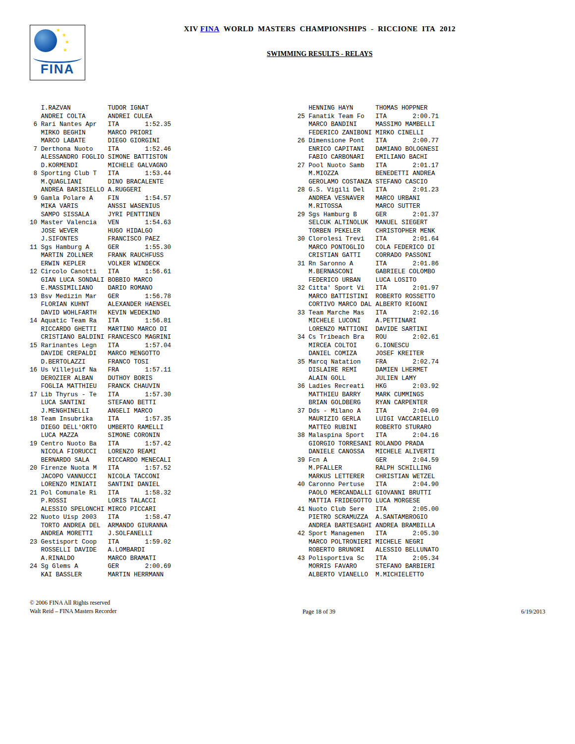★ ★ ★ ★
FINA
XIV FINA WORLD MASTERS CHAMPIONSHIPS - RICCIONE ITA 2012
SWIMMING RESULTS - RELAYS
I.RAZVAN TUDOR IGNAT ANDREI COLTA ANDREI CULEA 6 Rari Nantes Apr ITA 1:52.35 MIRKO BEGHIN MARCO PRIORI MARCO LABATE DIEGO GIORGINI 7 Derthona Nuoto ITA 1:52.46 ALESSANDRO FOGLIO SIMONE BATTISTON D.KORMENDI MICHELE GALVAGNO 8 Sporting Club T ITA 1:53.44 M.QUAGLIANI DINO BRACALENTE ANDREA BARISIELLO A.RUGGERI 9 Gamla Polare A FIN 1:54.57 MIKA VARIS ANSSI WASENIUS SAMPO SISSALA JYRI PENTTINEN 10 Master Valencia VEN 1:54.63 JOSE WEVER HUGO HIDALGO J.SIFONTES FRANCISCO PAEZ 11 Sgs Hamburg A GER 1:55.30 MARTIN ZOLLNER FRANK RAUCHFUSS ERWIN KEPLER VOLKER WINDECK 12 Circolo Canotti ITA 1:56.61 GIAN LUCA SONDALI BOBBIO MARCO E.MASSIMILIANO DARIO ROMANO 13 Bsv Medizin Mar GER 1:56.78 FLORIAN KUHNT ALEXANDER HAENSEL DAVID WOHLFARTH KEVIN WEDEKIND 14 Aquatic Team Ra ITA 1:56.81 RICCARDO GHETTI MARTINO MARCO DI CRISTIANO BALDINI FRANCESCO MAGRINI 15 Rarinantes Legn ITA 1:57.04 DAVIDE CREPALDI MARCO MENGOTTO D.BERTOLAZZI FRANCO TOSI 16 Us Villejuif Na FRA 1:57.11 DEROZIER ALBAN DUTHOY BORIS FOGLIA MATTHIEU FRANCK CHAUVIN 17 Lib Thyrus - Te ITA 1:57.30 LUCA SANTINI STEFANO BETTI J.MENGHINELLI ANGELI MARCO 18 Team Insubrika ITA 1:57.35 DIEGO DELL'ORTO UMBERTO RAMELLI LUCA MAZZA SIMONE CORONIN 19 Centro Nuoto Ba ITA 1:57.42 NICOLA FIORUCCI LORENZO REAMI BERNARDO SALA RICCARDO MENECALI 20 Firenze Nuota M ITA 1:57.52 JACOPO VANNUCCI NICOLA TACCONI LORENZO MINIATI SANTINI DANIEL 21 Pol Comunale Ri ITA 1:58.32 P.ROSSI LORIS TALACCI ALESSIO SPELONCHI MIRCO PICCARI 22 Nuoto Uisp 2003 ITA 1:58.47 TORTO ANDREA DEL ARMANDO GIURANNA ANDREA MORETTI J.SOLFANELLI 23 Gestisport Coop ITA 1:59.02 ROSSELLI DAVIDE A.LOMBARDI A.RINALDO MARCO BRAMATI 24 Sg Glems A GER 2:00.69 KAI BASSLER MARTIN HERRMANN
HENNING HAYN THOMAS HOPPNER 25 Fanatik Team Fo ITA 2:00.71 MARCO BANDINI MASSIMO MAMBELLI FEDERICO ZANIBONI MIRKO CINELLI 26 Dimensione Pont ITA 2:00.77 ENRICO CAPITANI DAMIANO BOLOGNESI FABIO CARBONARI EMILIANO BACHI 27 Pool Nuoto Samb ITA 2:01.17 M.MIOZZA BENEDETTI ANDREA GEROLAMO COSTANZA STEFANO CASCIO 28 G.S. Vigili Del ITA 2:01.23 ANDREA VESNAVER MARCO URBANI M.RITOSSA MARCO SUTTER 29 Sgs Hamburg B GER 2:01.37 SELCUK ALTINOLUK MANUEL SIEGERT TORBEN PEKELER CHRISTOPHER MENK 30 Clorolesi Trevi ITA 2:01.64 MARCO PONTOGLIO COLA FEDERICO DI CRISTIAN GATTI CORRADO PASSONI 31 Rn Saronno A ITA 2:01.86 M.BERNASCONI GABRIELE COLOMBO FEDERICO URBAN LUCA LOSITO 32 Citta' Sport Vi ITA 2:01.97 MARCO BATTISTINI ROBERTO ROSSETTO CORTIVO MARCO DAL ALBERTO RIGONI 33 Team Marche Mas ITA 2:02.16 MICHELE LUCONI A.PETTINARI LORENZO MATTIONI DAVIDE SARTINI 34 Cs Tribeach Bra ROU 2:02.61 MIRCEA COLTOI G.IONESCU DANIEL COMIZA JOSEF KREITER 35 Marcq Natation FRA 2:02.74 DISLAIRE REMI DAMIEN LHERMET ALAIN GOLL JULIEN LAMY 36 Ladies Recreati HKG 2:03.92 MATTHIEU BARRY MARK CUMMINGS BRIAN GOLDBERG RYAN CARPENTER 37 Dds - Milano A ITA 2:04.09 MAURIZIO GERLA LUIGI VACCARIELLO MATTEO RUBINI ROBERTO STURARO 38 Malaspina Sport ITA 2:04.16 GIORGIO TORRESANI ROLANDO PRADA DANIELE CANOSSA MICHELE ALIVERTI 39 Fcn A GER 2:04.59 M.PFALLER RALPH SCHILLING MARKUS LETTERER CHRISTIAN WETZEL 40 Caronno Pertuse ITA 2:04.90 PAOLO MERCANDALLI GIOVANNI BRUTTI MATTIA FRIDEGOTTO LUCA MORGESE 41 Nuoto Club Sere ITA 2:05.00 PIETRO SCRAMUZZA A.SANTAMBROGIO ANDREA BARTESAGHI ANDREA BRAMBILLA 42 Sport Managemen ITA 2:05.30 MARCO POLTRONIERI MICHELE NEGRI ROBERTO BRUNORI ALESSIO BELLUNATO 43 Polisportiva Sc ITA 2:05.34 MORRIS FAVARO STEFANO BARBIERI ALBERTO VIANELLO M.MICHIELETTO
© 2006 FINA All Rights reserved
Walt Reid – FINA Masters Recorder
Page 18 of 39
6/19/2013